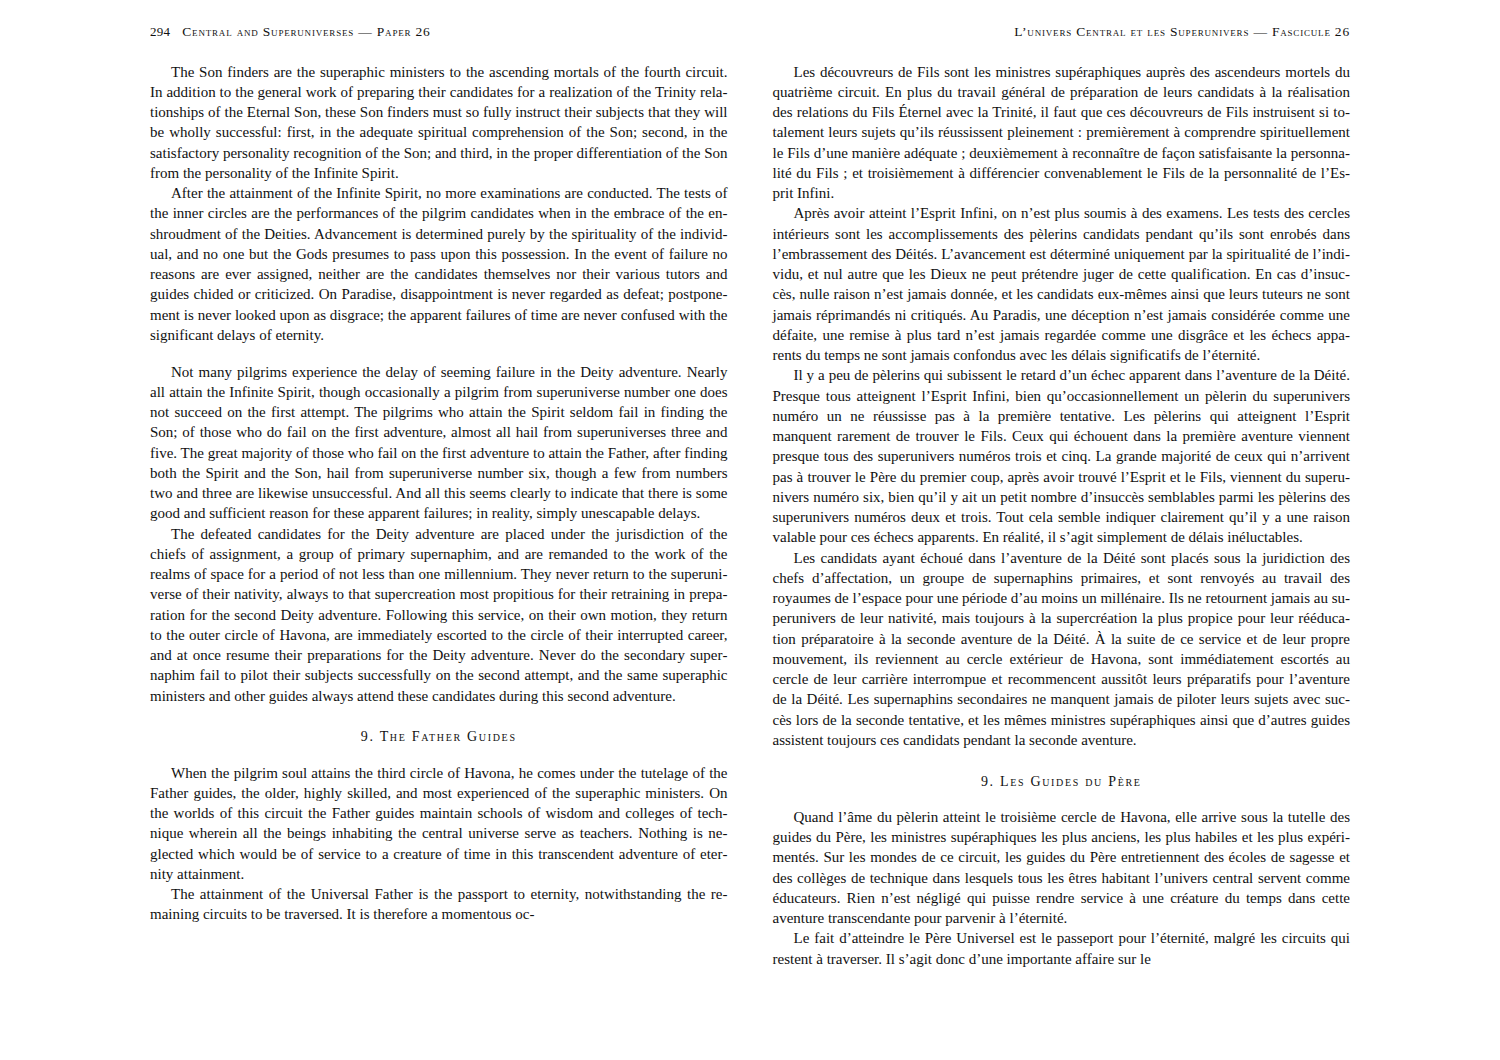294 Central and Superuniverses — Paper 26
L’univers Central et les Superunivers — Fascicule 26
The Son finders are the superaphic ministers to the ascending mortals of the fourth circuit. In addition to the general work of preparing their candidates for a realization of the Trinity relationships of the Eternal Son, these Son finders must so fully instruct their subjects that they will be wholly successful: first, in the adequate spiritual comprehension of the Son; second, in the satisfactory personality recognition of the Son; and third, in the proper differentiation of the Son from the personality of the Infinite Spirit.
After the attainment of the Infinite Spirit, no more examinations are conducted. The tests of the inner circles are the performances of the pilgrim candidates when in the embrace of the enshroudment of the Deities. Advancement is determined purely by the spirituality of the individual, and no one but the Gods presumes to pass upon this possession. In the event of failure no reasons are ever assigned, neither are the candidates themselves nor their various tutors and guides chided or criticized. On Paradise, disappointment is never regarded as defeat; postponement is never looked upon as disgrace; the apparent failures of time are never confused with the significant delays of eternity.
Not many pilgrims experience the delay of seeming failure in the Deity adventure. Nearly all attain the Infinite Spirit, though occasionally a pilgrim from superuniverse number one does not succeed on the first attempt. The pilgrims who attain the Spirit seldom fail in finding the Son; of those who do fail on the first adventure, almost all hail from superuniverses three and five. The great majority of those who fail on the first adventure to attain the Father, after finding both the Spirit and the Son, hail from superuniverse number six, though a few from numbers two and three are likewise unsuccessful. And all this seems clearly to indicate that there is some good and sufficient reason for these apparent failures; in reality, simply unescapable delays.
The defeated candidates for the Deity adventure are placed under the jurisdiction of the chiefs of assignment, a group of primary supernaphim, and are remanded to the work of the realms of space for a period of not less than one millennium. They never return to the superuniverse of their nativity, always to that supercreation most propitious for their retraining in preparation for the second Deity adventure. Following this service, on their own motion, they return to the outer circle of Havona, are immediately escorted to the circle of their interrupted career, and at once resume their preparations for the Deity adventure. Never do the secondary supernaphim fail to pilot their subjects successfully on the second attempt, and the same superaphic ministers and other guides always attend these candidates during this second adventure.
9. The Father Guides
When the pilgrim soul attains the third circle of Havona, he comes under the tutelage of the Father guides, the older, highly skilled, and most experienced of the superaphic ministers. On the worlds of this circuit the Father guides maintain schools of wisdom and colleges of technique wherein all the beings inhabiting the central universe serve as teachers. Nothing is neglected which would be of service to a creature of time in this transcendent adventure of eternity attainment.
The attainment of the Universal Father is the passport to eternity, notwithstanding the remaining circuits to be traversed. It is therefore a momentous oc-
Les découvreurs de Fils sont les ministres supéraphiques auprès des ascendeurs mortels du quatrième circuit. En plus du travail général de préparation de leurs candidats à la réalisation des relations du Fils Éternel avec la Trinité, il faut que ces découvreurs de Fils instruisent si totalement leurs sujets qu’ils réussissent pleinement : premièrement à comprendre spirituellement le Fils d’une manière adéquate ; deuxièmement à reconnaître de façon satisfaisante la personnalité du Fils ; et troisièmement à différencier convenablement le Fils de la personnalité de l’Esprit Infini.
Après avoir atteint l’Esprit Infini, on n’est plus soumis à des examens. Les tests des cercles intérieurs sont les accomplissements des pèlerins candidats pendant qu’ils sont enrobés dans l’embrassement des Déités. L’avancement est déterminé uniquement par la spiritualité de l’individu, et nul autre que les Dieux ne peut prétendre juger de cette qualification. En cas d’insuccès, nulle raison n’est jamais donnée, et les candidats eux-mêmes ainsi que leurs tuteurs ne sont jamais réprimandés ni critiqués. Au Paradis, une déception n’est jamais considérée comme une défaite, une remise à plus tard n’est jamais regardée comme une disgrâce et les échecs apparents du temps ne sont jamais confondus avec les délais significatifs de l’éternité.
Il y a peu de pèlerins qui subissent le retard d’un échec apparent dans l’aventure de la Déité. Presque tous atteignent l’Esprit Infini, bien qu’occasionnellement un pèlerin du superunivers numéro un ne réussisse pas à la première tentative. Les pèlerins qui atteignent l’Esprit manquent rarement de trouver le Fils. Ceux qui échouent dans la première aventure viennent presque tous des superunivers numéros trois et cinq. La grande majorité de ceux qui n’arrivent pas à trouver le Père du premier coup, après avoir trouvé l’Esprit et le Fils, viennent du superunivers numéro six, bien qu’il y ait un petit nombre d’insuccès semblables parmi les pèlerins des superunivers numéros deux et trois. Tout cela semble indiquer clairement qu’il y a une raison valable pour ces échecs apparents. En réalité, il s’agit simplement de délais inéluctables.
Les candidats ayant échoué dans l’aventure de la Déité sont placés sous la juridiction des chefs d’affectation, un groupe de supernaphins primaires, et sont renvoyés au travail des royaumes de l’espace pour une période d’au moins un millénaire. Ils ne retournent jamais au superunivers de leur nativité, mais toujours à la supercréation la plus propice pour leur rééducation préparatoire à la seconde aventure de la Déité. À la suite de ce service et de leur propre mouvement, ils reviennent au cercle extérieur de Havona, sont immédiatement escortés au cercle de leur carrière interrompue et recommencent aussitôt leurs préparatifs pour l’aventure de la Déité. Les supernaphins secondaires ne manquent jamais de piloter leurs sujets avec succès lors de la seconde tentative, et les mêmes ministres supéraphiques ainsi que d’autres guides assistent toujours ces candidats pendant la seconde aventure.
9. Les Guides du Père
Quand l’âme du pèlerin atteint le troisième cercle de Havona, elle arrive sous la tutelle des guides du Père, les ministres supéraphiques les plus anciens, les plus habiles et les plus expérimentés. Sur les mondes de ce circuit, les guides du Père entretiennent des écoles de sagesse et des collèges de technique dans lesquels tous les êtres habitant l’univers central servent comme éducateurs. Rien n’est négligé qui puisse rendre service à une créature du temps dans cette aventure transcendante pour parvenir à l’éternité.
Le fait d’atteindre le Père Universel est le passeport pour l’éternité, malgré les circuits qui restent à traverser. Il s’agit donc d’une importante affaire sur le